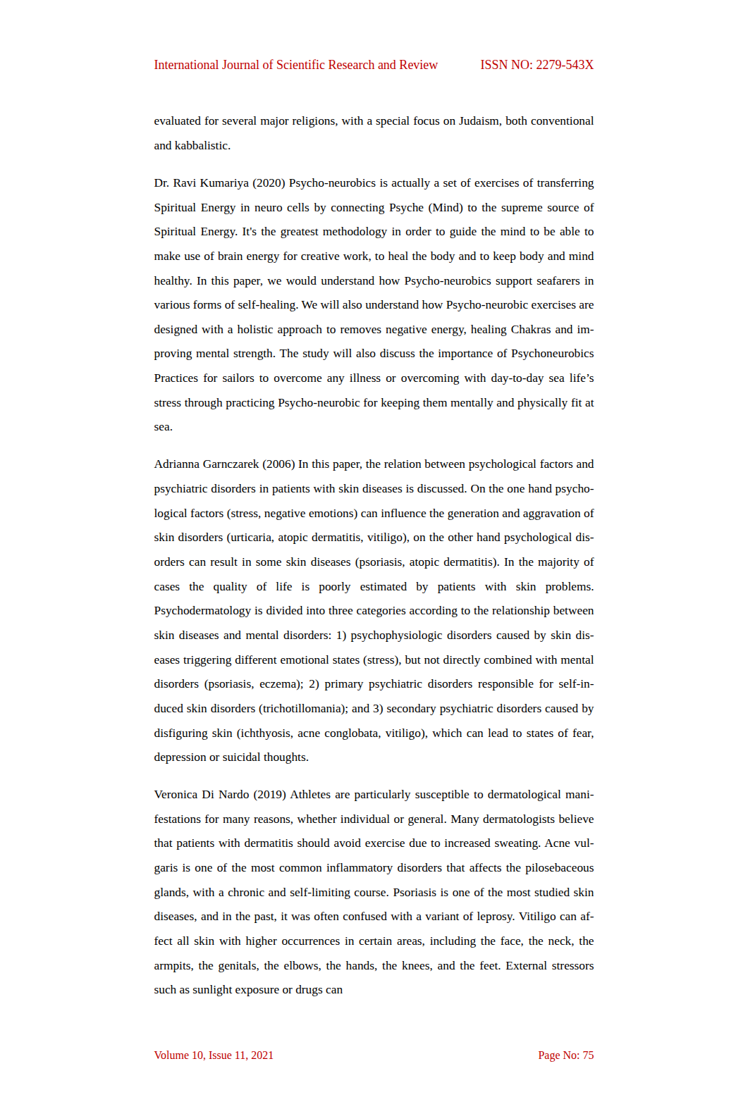International Journal of Scientific Research and Review ISSN NO: 2279-543X
evaluated for several major religions, with a special focus on Judaism, both conventional and kabbalistic.
Dr. Ravi Kumariya (2020) Psycho-neurobics is actually a set of exercises of transferring Spiritual Energy in neuro cells by connecting Psyche (Mind) to the supreme source of Spiritual Energy. It's the greatest methodology in order to guide the mind to be able to make use of brain energy for creative work, to heal the body and to keep body and mind healthy. In this paper, we would understand how Psycho-neurobics support seafarers in various forms of self-healing. We will also understand how Psycho-neurobic exercises are designed with a holistic approach to removes negative energy, healing Chakras and improving mental strength. The study will also discuss the importance of Psychoneurobics Practices for sailors to overcome any illness or overcoming with day-to-day sea life’s stress through practicing Psycho-neurobic for keeping them mentally and physically fit at sea.
Adrianna Garnczarek (2006) In this paper, the relation between psychological factors and psychiatric disorders in patients with skin diseases is discussed. On the one hand psychological factors (stress, negative emotions) can influence the generation and aggravation of skin disorders (urticaria, atopic dermatitis, vitiligo), on the other hand psychological disorders can result in some skin diseases (psoriasis, atopic dermatitis). In the majority of cases the quality of life is poorly estimated by patients with skin problems. Psychodermatology is divided into three categories according to the relationship between skin diseases and mental disorders: 1) psychophysiologic disorders caused by skin diseases triggering different emotional states (stress), but not directly combined with mental disorders (psoriasis, eczema); 2) primary psychiatric disorders responsible for self-induced skin disorders (trichotillomania); and 3) secondary psychiatric disorders caused by disfiguring skin (ichthyosis, acne conglobata, vitiligo), which can lead to states of fear, depression or suicidal thoughts.
Veronica Di Nardo (2019) Athletes are particularly susceptible to dermatological manifestations for many reasons, whether individual or general. Many dermatologists believe that patients with dermatitis should avoid exercise due to increased sweating. Acne vulgaris is one of the most common inflammatory disorders that affects the pilosebaceous glands, with a chronic and self‐limiting course. Psoriasis is one of the most studied skin diseases, and in the past, it was often confused with a variant of leprosy. Vitiligo can affect all skin with higher occurrences in certain areas, including the face, the neck, the armpits, the genitals, the elbows, the hands, the knees, and the feet. External stressors such as sunlight exposure or drugs can
Volume 10, Issue 11, 2021 Page No: 75